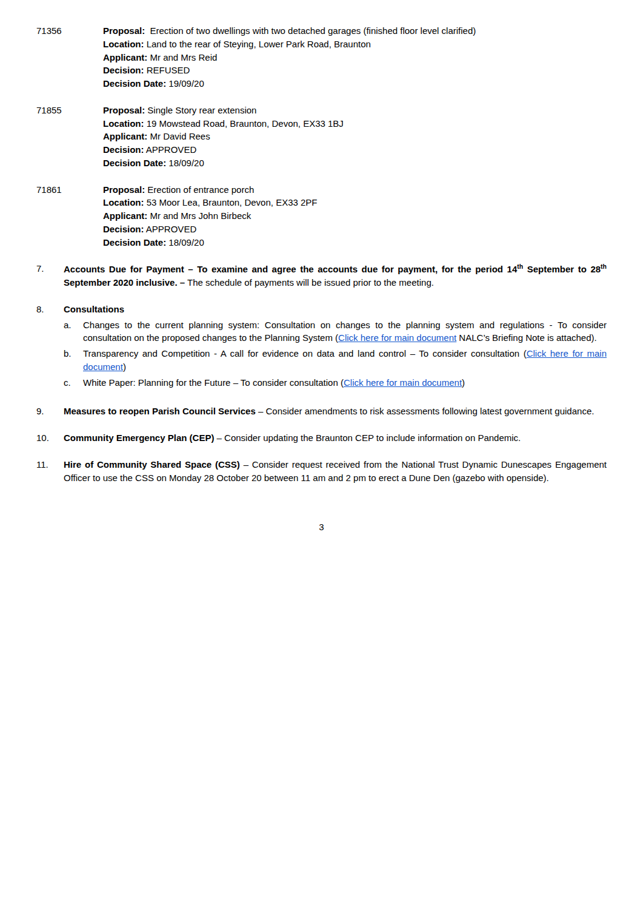71356
Proposal: Erection of two dwellings with two detached garages (finished floor level clarified)
Location: Land to the rear of Steying, Lower Park Road, Braunton
Applicant: Mr and Mrs Reid
Decision: REFUSED
Decision Date: 19/09/20
71855
Proposal: Single Story rear extension
Location: 19 Mowstead Road, Braunton, Devon, EX33 1BJ
Applicant: Mr David Rees
Decision: APPROVED
Decision Date: 18/09/20
71861
Proposal: Erection of entrance porch
Location: 53 Moor Lea, Braunton, Devon, EX33 2PF
Applicant: Mr and Mrs John Birbeck
Decision: APPROVED
Decision Date: 18/09/20
7.
Accounts Due for Payment – To examine and agree the accounts due for payment, for the period 14th September to 28th September 2020 inclusive. – The schedule of payments will be issued prior to the meeting.
8.
Consultations
a. Changes to the current planning system: Consultation on changes to the planning system and regulations - To consider consultation on the proposed changes to the Planning System (Click here for main document NALC’s Briefing Note is attached).
b. Transparency and Competition - A call for evidence on data and land control – To consider consultation (Click here for main document)
c. White Paper: Planning for the Future – To consider consultation (Click here for main document)
9.
Measures to reopen Parish Council Services – Consider amendments to risk assessments following latest government guidance.
10.
Community Emergency Plan (CEP) – Consider updating the Braunton CEP to include information on Pandemic.
11.
Hire of Community Shared Space (CSS) – Consider request received from the National Trust Dynamic Dunescapes Engagement Officer to use the CSS on Monday 28 October 20 between 11 am and 2 pm to erect a Dune Den (gazebo with openside).
3